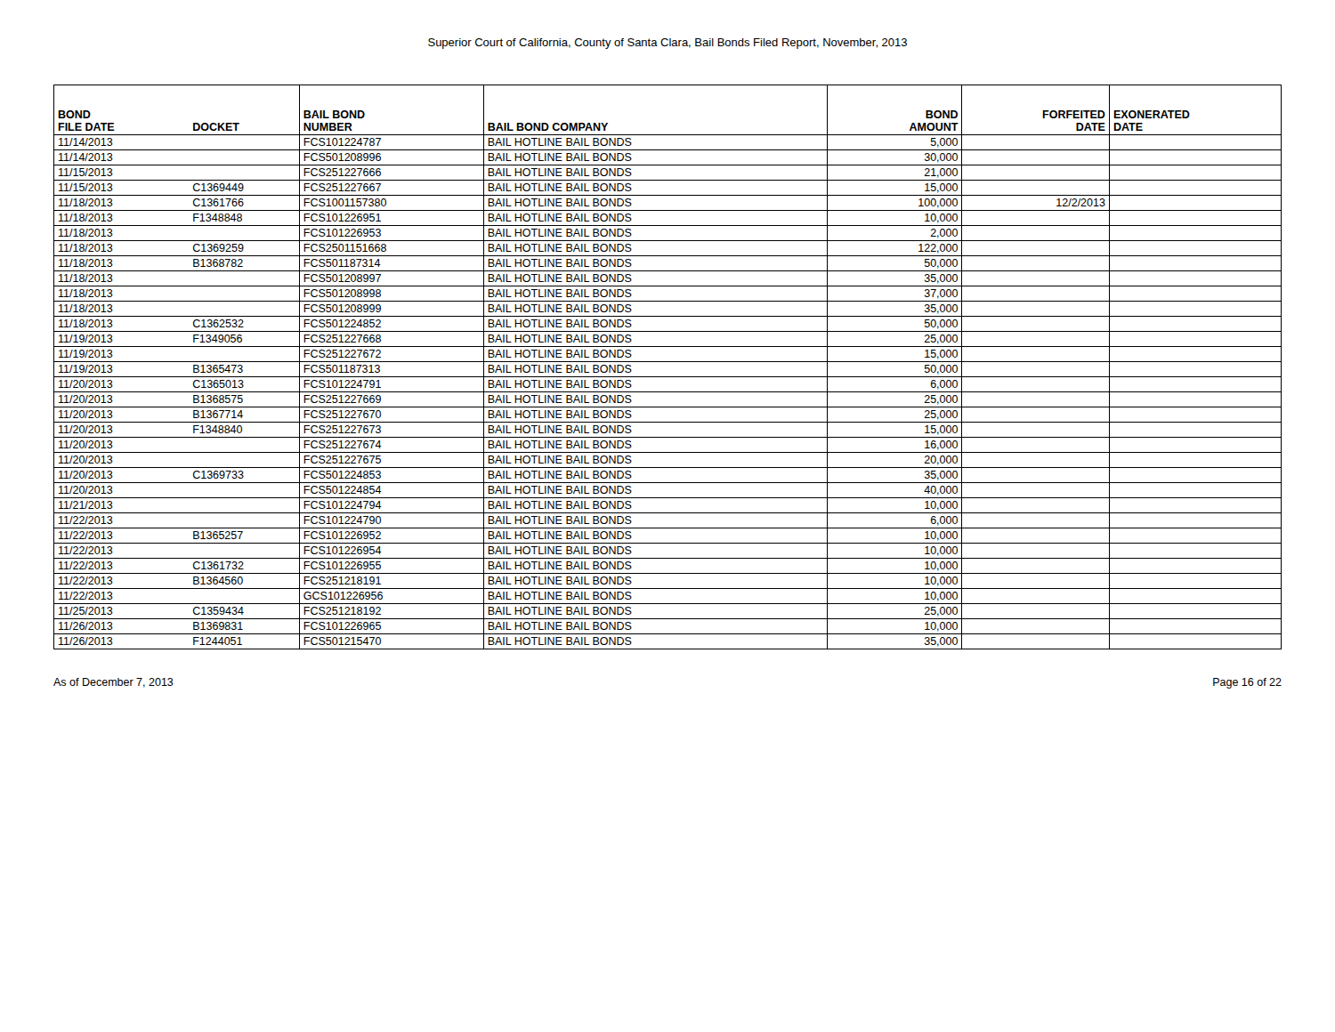Superior Court of California, County of Santa Clara, Bail Bonds Filed Report, November, 2013
| BOND FILE DATE | DOCKET | BAIL BOND NUMBER | BAIL BOND COMPANY | BOND AMOUNT | FORFEITED DATE | EXONERATED DATE |
| --- | --- | --- | --- | --- | --- | --- |
| 11/14/2013 | | FCS101224787 | BAIL HOTLINE BAIL BONDS | 5,000 | | |
| 11/14/2013 | | FCS501208996 | BAIL HOTLINE BAIL BONDS | 30,000 | | |
| 11/15/2013 | | FCS251227666 | BAIL HOTLINE BAIL BONDS | 21,000 | | |
| 11/15/2013 | C1369449 | FCS251227667 | BAIL HOTLINE BAIL BONDS | 15,000 | | |
| 11/18/2013 | C1361766 | FCS1001157380 | BAIL HOTLINE BAIL BONDS | 100,000 | 12/2/2013 | |
| 11/18/2013 | F1348848 | FCS101226951 | BAIL HOTLINE BAIL BONDS | 10,000 | | |
| 11/18/2013 | | FCS101226953 | BAIL HOTLINE BAIL BONDS | 2,000 | | |
| 11/18/2013 | C1369259 | FCS2501151668 | BAIL HOTLINE BAIL BONDS | 122,000 | | |
| 11/18/2013 | B1368782 | FCS501187314 | BAIL HOTLINE BAIL BONDS | 50,000 | | |
| 11/18/2013 | | FCS501208997 | BAIL HOTLINE BAIL BONDS | 35,000 | | |
| 11/18/2013 | | FCS501208998 | BAIL HOTLINE BAIL BONDS | 37,000 | | |
| 11/18/2013 | | FCS501208999 | BAIL HOTLINE BAIL BONDS | 35,000 | | |
| 11/18/2013 | C1362532 | FCS501224852 | BAIL HOTLINE BAIL BONDS | 50,000 | | |
| 11/19/2013 | F1349056 | FCS251227668 | BAIL HOTLINE BAIL BONDS | 25,000 | | |
| 11/19/2013 | | FCS251227672 | BAIL HOTLINE BAIL BONDS | 15,000 | | |
| 11/19/2013 | B1365473 | FCS501187313 | BAIL HOTLINE BAIL BONDS | 50,000 | | |
| 11/20/2013 | C1365013 | FCS101224791 | BAIL HOTLINE BAIL BONDS | 6,000 | | |
| 11/20/2013 | B1368575 | FCS251227669 | BAIL HOTLINE BAIL BONDS | 25,000 | | |
| 11/20/2013 | B1367714 | FCS251227670 | BAIL HOTLINE BAIL BONDS | 25,000 | | |
| 11/20/2013 | F1348840 | FCS251227673 | BAIL HOTLINE BAIL BONDS | 15,000 | | |
| 11/20/2013 | | FCS251227674 | BAIL HOTLINE BAIL BONDS | 16,000 | | |
| 11/20/2013 | | FCS251227675 | BAIL HOTLINE BAIL BONDS | 20,000 | | |
| 11/20/2013 | C1369733 | FCS501224853 | BAIL HOTLINE BAIL BONDS | 35,000 | | |
| 11/20/2013 | | FCS501224854 | BAIL HOTLINE BAIL BONDS | 40,000 | | |
| 11/21/2013 | | FCS101224794 | BAIL HOTLINE BAIL BONDS | 10,000 | | |
| 11/22/2013 | | FCS101224790 | BAIL HOTLINE BAIL BONDS | 6,000 | | |
| 11/22/2013 | B1365257 | FCS101226952 | BAIL HOTLINE BAIL BONDS | 10,000 | | |
| 11/22/2013 | | FCS101226954 | BAIL HOTLINE BAIL BONDS | 10,000 | | |
| 11/22/2013 | C1361732 | FCS101226955 | BAIL HOTLINE BAIL BONDS | 10,000 | | |
| 11/22/2013 | B1364560 | FCS251218191 | BAIL HOTLINE BAIL BONDS | 10,000 | | |
| 11/22/2013 | | GCS101226956 | BAIL HOTLINE BAIL BONDS | 10,000 | | |
| 11/25/2013 | C1359434 | FCS251218192 | BAIL HOTLINE BAIL BONDS | 25,000 | | |
| 11/26/2013 | B1369831 | FCS101226965 | BAIL HOTLINE BAIL BONDS | 10,000 | | |
| 11/26/2013 | F1244051 | FCS501215470 | BAIL HOTLINE BAIL BONDS | 35,000 | | |
As of December 7, 2013
Page 16 of 22